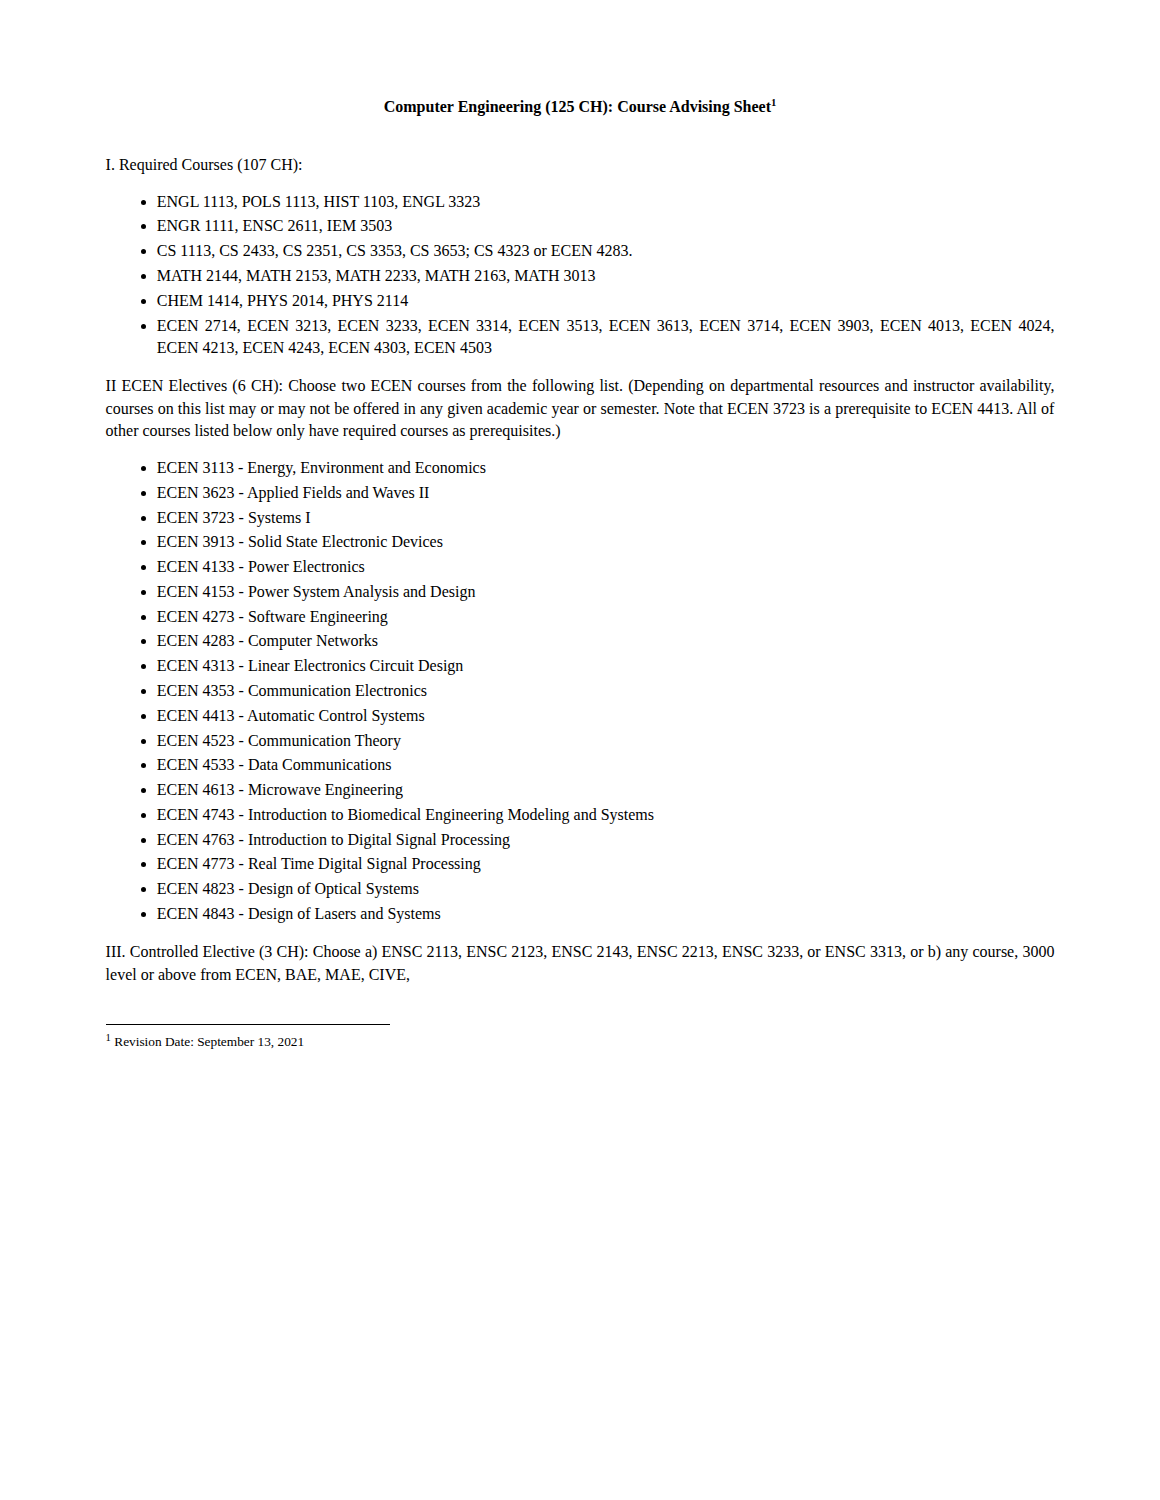Computer Engineering (125 CH): Course Advising Sheet1
I. Required Courses (107 CH):
ENGL 1113, POLS 1113, HIST 1103, ENGL 3323
ENGR 1111, ENSC 2611, IEM 3503
CS 1113, CS 2433, CS 2351, CS 3353, CS 3653; CS 4323 or ECEN 4283.
MATH 2144, MATH 2153, MATH 2233, MATH 2163, MATH 3013
CHEM 1414, PHYS 2014, PHYS 2114
ECEN 2714, ECEN 3213, ECEN 3233, ECEN 3314, ECEN 3513, ECEN 3613, ECEN 3714, ECEN 3903, ECEN 4013, ECEN 4024, ECEN 4213, ECEN 4243, ECEN 4303, ECEN 4503
II ECEN Electives (6 CH): Choose two ECEN courses from the following list. (Depending on departmental resources and instructor availability, courses on this list may or may not be offered in any given academic year or semester. Note that ECEN 3723 is a prerequisite to ECEN 4413. All of other courses listed below only have required courses as prerequisites.)
ECEN 3113 - Energy, Environment and Economics
ECEN 3623 - Applied Fields and Waves II
ECEN 3723 - Systems I
ECEN 3913 - Solid State Electronic Devices
ECEN 4133 - Power Electronics
ECEN 4153 - Power System Analysis and Design
ECEN 4273 - Software Engineering
ECEN 4283 - Computer Networks
ECEN 4313 - Linear Electronics Circuit Design
ECEN 4353 - Communication Electronics
ECEN 4413 - Automatic Control Systems
ECEN 4523 - Communication Theory
ECEN 4533 - Data Communications
ECEN 4613 - Microwave Engineering
ECEN 4743 - Introduction to Biomedical Engineering Modeling and Systems
ECEN 4763 - Introduction to Digital Signal Processing
ECEN 4773 - Real Time Digital Signal Processing
ECEN 4823 - Design of Optical Systems
ECEN 4843 - Design of Lasers and Systems
III. Controlled Elective (3 CH): Choose a) ENSC 2113, ENSC 2123, ENSC 2143, ENSC 2213, ENSC 3233, or ENSC 3313, or b) any course, 3000 level or above from ECEN, BAE, MAE, CIVE,
1 Revision Date: September 13, 2021